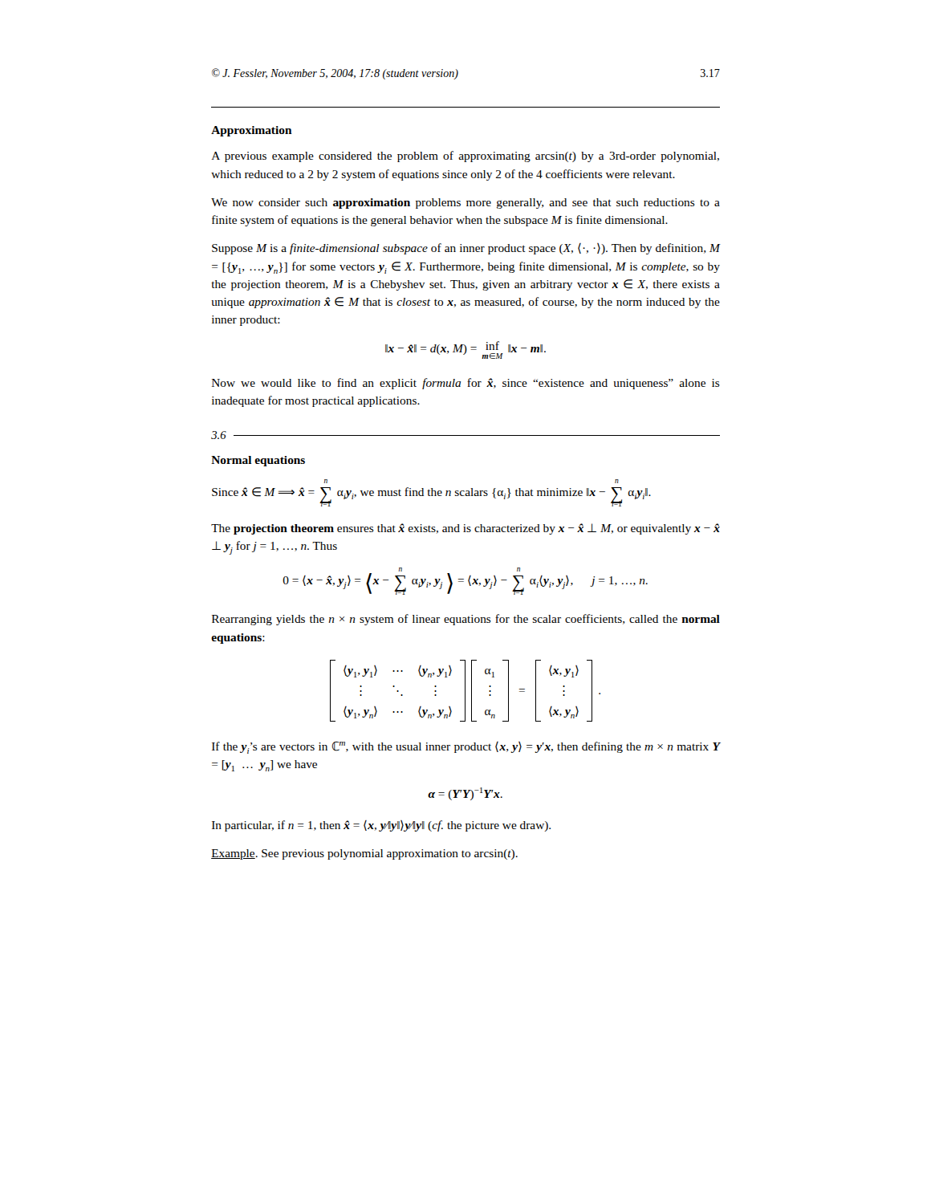© J. Fessler, November 5, 2004, 17:8 (student version)
3.17
Approximation
A previous example considered the problem of approximating arcsin(t) by a 3rd-order polynomial, which reduced to a 2 by 2 system of equations since only 2 of the 4 coefficients were relevant.
We now consider such approximation problems more generally, and see that such reductions to a finite system of equations is the general behavior when the subspace M is finite dimensional.
Suppose M is a finite-dimensional subspace of an inner product space (X, ⟨·, ·⟩). Then by definition, M = [{y1, …, yn}] for some vectors yi ∈ X. Furthermore, being finite dimensional, M is complete, so by the projection theorem, M is a Chebyshev set. Thus, given an arbitrary vector x ∈ X, there exists a unique approximation x̂ ∈ M that is closest to x, as measured, of course, by the norm induced by the inner product:
‖x − x̂‖ = d(x, M) = inf m∈M ‖x − m‖.
Now we would like to find an explicit formula for x̂, since “existence and uniqueness” alone is inadequate for most practical applications.
3.6
Normal equations
Since x̂ ∈ M ⟹ x̂ = n∑i=1 αiyi, we must find the n scalars {αi} that minimize ‖x − n∑i=1 αiyi‖.
The projection theorem ensures that x̂ exists, and is characterized by x − x̂ ⊥ M, or equivalently x − x̂ ⊥ yj for j = 1, …, n. Thus
0 = ⟨x − x̂, yj⟩ = ⟨x − n∑i=1 αiyi, yj ⟩ = ⟨x, yj⟩ − n∑i=1 αi⟨yi, yj⟩, j = 1, …, n.
Rearranging yields the n × n system of linear equations for the scalar coefficients, called the normal equations:
| ⟨ y 1 , y 1 ⟩ | ⋯ | ⟨ y n , y 1 ⟩ |
| ⋮ | ⋱ | ⋮ |
| ⟨ y 1 , y n ⟩ | ⋯ | ⟨ y n , y n ⟩ |
| α 1 |
| ⋮ |
| α n |
=
| ⟨ x , y 1 ⟩ |
| ⋮ |
| ⟨ x , y n ⟩ |
.
If the yi’s are vectors in ℂm, with the usual inner product ⟨x, y⟩ = y′x, then defining the m × n matrix Y = [y1 … yn] we have
α = (Y′Y)−1Y′x.
In particular, if n = 1, then x̂ = ⟨x, y∕‖y‖⟩y∕‖y‖ (cf. the picture we draw).
Example. See previous polynomial approximation to arcsin(t).